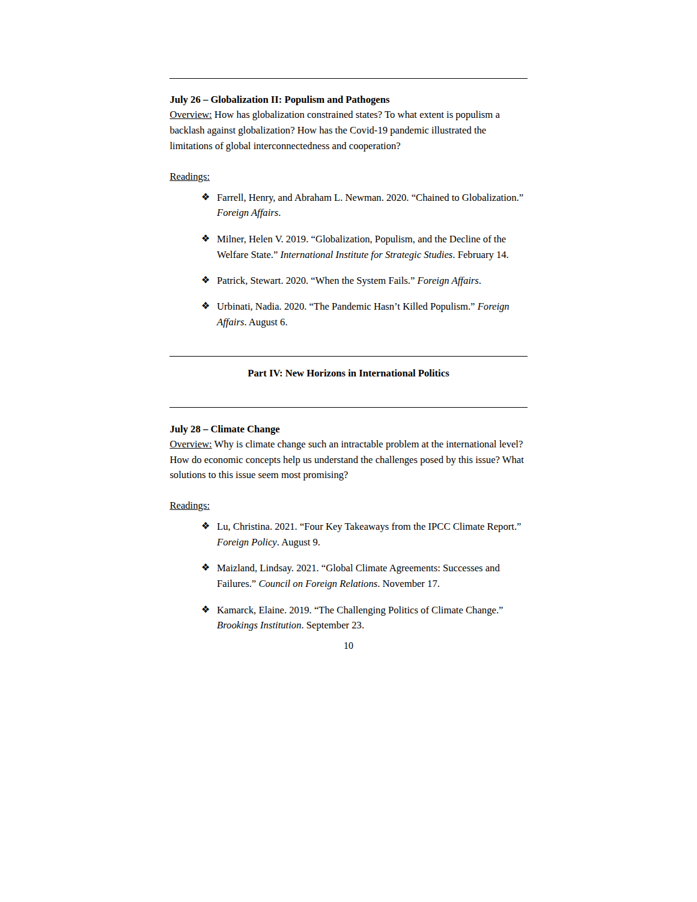July 26 – Globalization II: Populism and Pathogens
Overview: How has globalization constrained states? To what extent is populism a backlash against globalization? How has the Covid-19 pandemic illustrated the limitations of global interconnectedness and cooperation?
Readings:
Farrell, Henry, and Abraham L. Newman. 2020. “Chained to Globalization.” Foreign Affairs.
Milner, Helen V. 2019. “Globalization, Populism, and the Decline of the Welfare State.” International Institute for Strategic Studies. February 14.
Patrick, Stewart. 2020. “When the System Fails.” Foreign Affairs.
Urbinati, Nadia. 2020. “The Pandemic Hasn’t Killed Populism.” Foreign Affairs. August 6.
Part IV: New Horizons in International Politics
July 28 – Climate Change
Overview: Why is climate change such an intractable problem at the international level? How do economic concepts help us understand the challenges posed by this issue? What solutions to this issue seem most promising?
Readings:
Lu, Christina. 2021. “Four Key Takeaways from the IPCC Climate Report.” Foreign Policy. August 9.
Maizland, Lindsay. 2021. “Global Climate Agreements: Successes and Failures.” Council on Foreign Relations. November 17.
Kamarck, Elaine. 2019. “The Challenging Politics of Climate Change.” Brookings Institution. September 23.
10